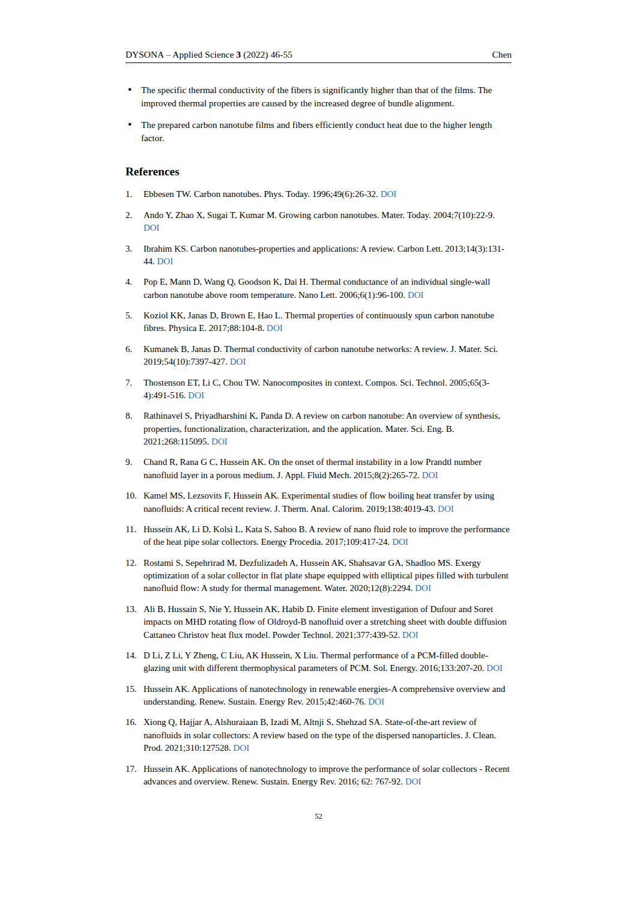DYSONA – Applied Science 3 (2022) 46-55
Chen
The specific thermal conductivity of the fibers is significantly higher than that of the films. The improved thermal properties are caused by the increased degree of bundle alignment.
The prepared carbon nanotube films and fibers efficiently conduct heat due to the higher length factor.
References
Ebbesen TW. Carbon nanotubes. Phys. Today. 1996;49(6):26-32. DOI
Ando Y, Zhao X, Sugai T, Kumar M. Growing carbon nanotubes. Mater. Today. 2004;7(10):22-9. DOI
Ibrahim KS. Carbon nanotubes-properties and applications: A review. Carbon Lett. 2013;14(3):131-44. DOI
Pop E, Mann D, Wang Q, Goodson K, Dai H. Thermal conductance of an individual single-wall carbon nanotube above room temperature. Nano Lett. 2006;6(1):96-100. DOI
Koziol KK, Janas D, Brown E, Hao L. Thermal properties of continuously spun carbon nanotube fibres. Physica E. 2017;88:104-8. DOI
Kumanek B, Janas D. Thermal conductivity of carbon nanotube networks: A review. J. Mater. Sci. 2019;54(10):7397-427. DOI
Thostenson ET, Li C, Chou TW. Nanocomposites in context. Compos. Sci. Technol. 2005;65(3-4):491-516. DOI
Rathinavel S, Priyadharshini K, Panda D. A review on carbon nanotube: An overview of synthesis, properties, functionalization, characterization, and the application. Mater. Sci. Eng. B. 2021;268:115095. DOI
Chand R, Rana G C, Hussein AK. On the onset of thermal instability in a low Prandtl number nanofluid layer in a porous medium. J. Appl. Fluid Mech. 2015;8(2):265-72. DOI
Kamel MS, Lezsovits F, Hussein AK. Experimental studies of flow boiling heat transfer by using nanofluids: A critical recent review. J. Therm. Anal. Calorim. 2019;138:4019-43. DOI
Hussein AK, Li D, Kolsi L, Kata S, Sahoo B. A review of nano fluid role to improve the performance of the heat pipe solar collectors. Energy Procedia. 2017;109:417-24. DOI
Rostami S, Sepehrirad M, Dezfulizadeh A, Hussein AK, Shahsavar GA, Shadloo MS. Exergy optimization of a solar collector in flat plate shape equipped with elliptical pipes filled with turbulent nanofluid flow: A study for thermal management. Water. 2020;12(8):2294. DOI
Ali B, Hussain S, Nie Y, Hussein AK, Habib D. Finite element investigation of Dufour and Soret impacts on MHD rotating flow of Oldroyd-B nanofluid over a stretching sheet with double diffusion Cattaneo Christov heat flux model. Powder Technol. 2021;377:439-52. DOI
D Li, Z Li, Y Zheng, C Liu, AK Hussein, X Liu. Thermal performance of a PCM-filled double-glazing unit with different thermophysical parameters of PCM. Sol. Energy. 2016;133:207-20. DOI
Hussein AK. Applications of nanotechnology in renewable energies-A comprehensive overview and understanding. Renew. Sustain. Energy Rev. 2015;42:460-76. DOI
Xiong Q, Hajjar A, Alshuraiaan B, Izadi M, Altnji S, Shehzad SA. State-of-the-art review of nanofluids in solar collectors: A review based on the type of the dispersed nanoparticles. J. Clean. Prod. 2021;310:127528. DOI
Hussein AK. Applications of nanotechnology to improve the performance of solar collectors - Recent advances and overview. Renew. Sustain. Energy Rev. 2016; 62: 767-92. DOI
52